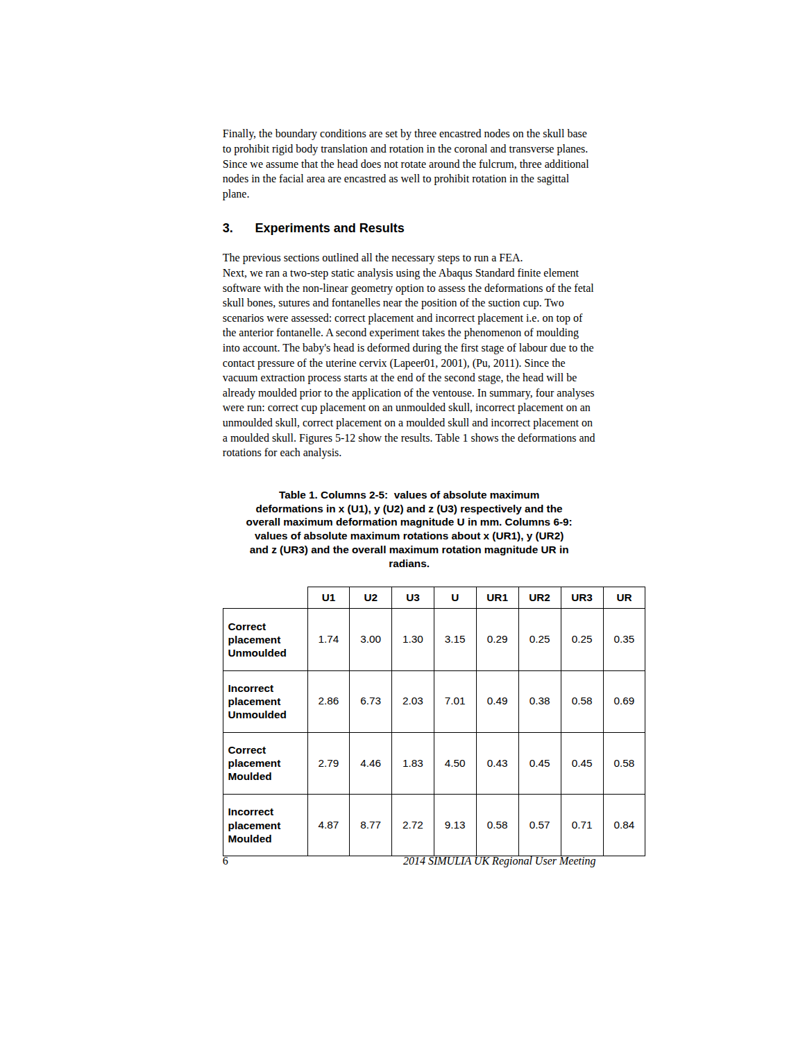Finally, the boundary conditions are set by three encastred nodes on the skull base to prohibit rigid body translation and rotation in the coronal and transverse planes. Since we assume that the head does not rotate around the fulcrum, three additional nodes in the facial area are encastred as well to prohibit rotation in the sagittal plane.
3. Experiments and Results
The previous sections outlined all the necessary steps to run a FEA.
Next, we ran a two-step static analysis using the Abaqus Standard finite element software with the non-linear geometry option to assess the deformations of the fetal skull bones, sutures and fontanelles near the position of the suction cup. Two scenarios were assessed: correct placement and incorrect placement i.e. on top of the anterior fontanelle. A second experiment takes the phenomenon of moulding into account. The baby's head is deformed during the first stage of labour due to the contact pressure of the uterine cervix (Lapeer01, 2001), (Pu, 2011). Since the vacuum extraction process starts at the end of the second stage, the head will be already moulded prior to the application of the ventouse. In summary, four analyses were run: correct cup placement on an unmoulded skull, incorrect placement on an unmoulded skull, correct placement on a moulded skull and incorrect placement on a moulded skull. Figures 5-12 show the results. Table 1 shows the deformations and rotations for each analysis.
Table 1. Columns 2-5: values of absolute maximum deformations in x (U1), y (U2) and z (U3) respectively and the overall maximum deformation magnitude U in mm. Columns 6-9: values of absolute maximum rotations about x (UR1), y (UR2) and z (UR3) and the overall maximum rotation magnitude UR in radians.
| | U1 | U2 | U3 | U | UR1 | UR2 | UR3 | UR |
| --- | --- | --- | --- | --- | --- | --- | --- | --- |
| Correct placement Unmoulded | 1.74 | 3.00 | 1.30 | 3.15 | 0.29 | 0.25 | 0.25 | 0.35 |
| Incorrect placement Unmoulded | 2.86 | 6.73 | 2.03 | 7.01 | 0.49 | 0.38 | 0.58 | 0.69 |
| Correct placement Moulded | 2.79 | 4.46 | 1.83 | 4.50 | 0.43 | 0.45 | 0.45 | 0.58 |
| Incorrect placement Moulded | 4.87 | 8.77 | 2.72 | 9.13 | 0.58 | 0.57 | 0.71 | 0.84 |
6 2014 SIMULIA UK Regional User Meeting